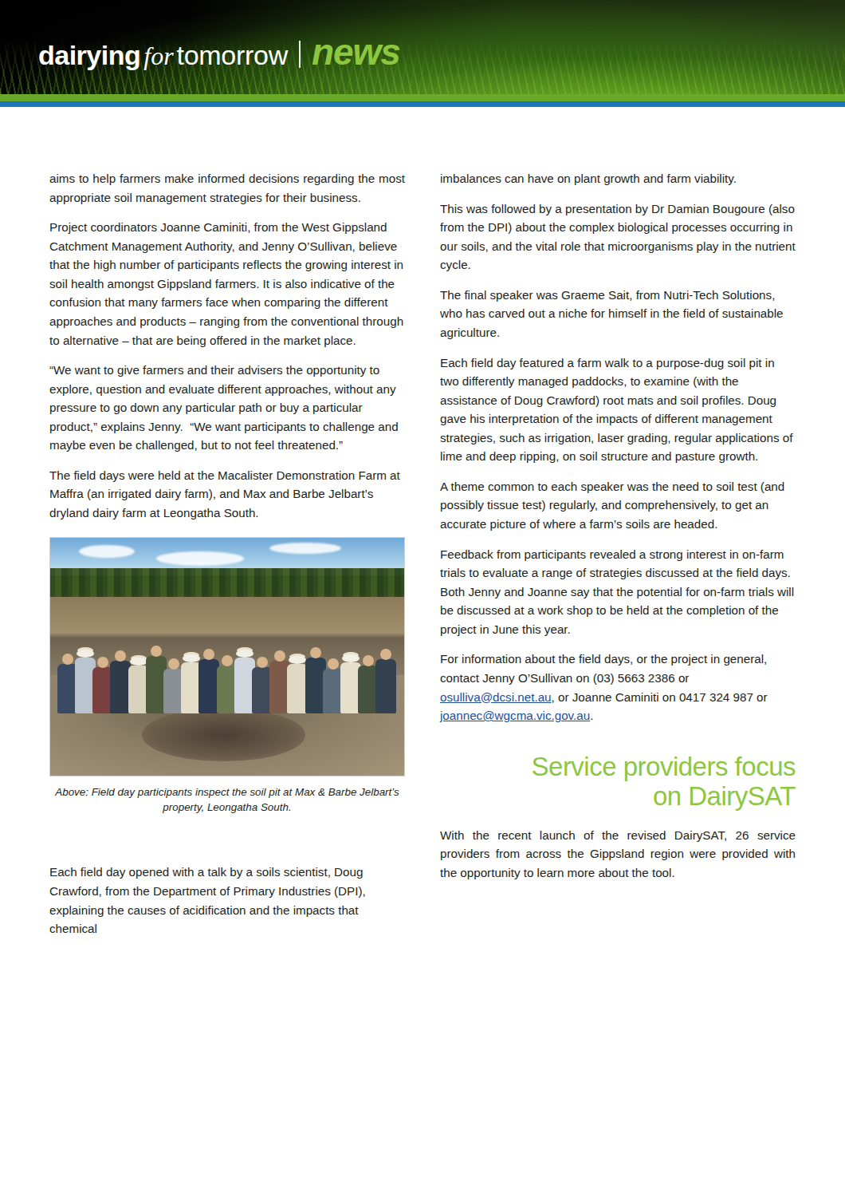dairying for tomorrow news
aims to help farmers make informed decisions regarding the most appropriate soil management strategies for their business.
Project coordinators Joanne Caminiti, from the West Gippsland Catchment Management Authority, and Jenny O’Sullivan, believe that the high number of participants reflects the growing interest in soil health amongst Gippsland farmers. It is also indicative of the confusion that many farmers face when comparing the different approaches and products – ranging from the conventional through to alternative – that are being offered in the market place.
“We want to give farmers and their advisers the opportunity to explore, question and evaluate different approaches, without any pressure to go down any particular path or buy a particular product,” explains Jenny. “We want participants to challenge and maybe even be challenged, but to not feel threatened.”
The field days were held at the Macalister Demonstration Farm at Maffra (an irrigated dairy farm), and Max and Barbe Jelbart’s dryland dairy farm at Leongatha South.
Above: Field day participants inspect the soil pit at Max & Barbe Jelbart’s property, Leongatha South.
Each field day opened with a talk by a soils scientist, Doug Crawford, from the Department of Primary Industries (DPI), explaining the causes of acidification and the impacts that chemical
imbalances can have on plant growth and farm viability.
This was followed by a presentation by Dr Damian Bougoure (also from the DPI) about the complex biological processes occurring in our soils, and the vital role that microorganisms play in the nutrient cycle.
The final speaker was Graeme Sait, from Nutri-Tech Solutions, who has carved out a niche for himself in the field of sustainable agriculture.
Each field day featured a farm walk to a purpose-dug soil pit in two differently managed paddocks, to examine (with the assistance of Doug Crawford) root mats and soil profiles. Doug gave his interpretation of the impacts of different management strategies, such as irrigation, laser grading, regular applications of lime and deep ripping, on soil structure and pasture growth.
A theme common to each speaker was the need to soil test (and possibly tissue test) regularly, and comprehensively, to get an accurate picture of where a farm’s soils are headed.
Feedback from participants revealed a strong interest in on-farm trials to evaluate a range of strategies discussed at the field days. Both Jenny and Joanne say that the potential for on-farm trials will be discussed at a work shop to be held at the completion of the project in June this year.
For information about the field days, or the project in general, contact Jenny O’Sullivan on (03) 5663 2386 or osulliva@dcsi.net.au, or Joanne Caminiti on 0417 324 987 or joannec@wgcma.vic.gov.au.
Service providers focus
on DairySAT
With the recent launch of the revised DairySAT, 26 service providers from across the Gippsland region were provided with the opportunity to learn more about the tool.